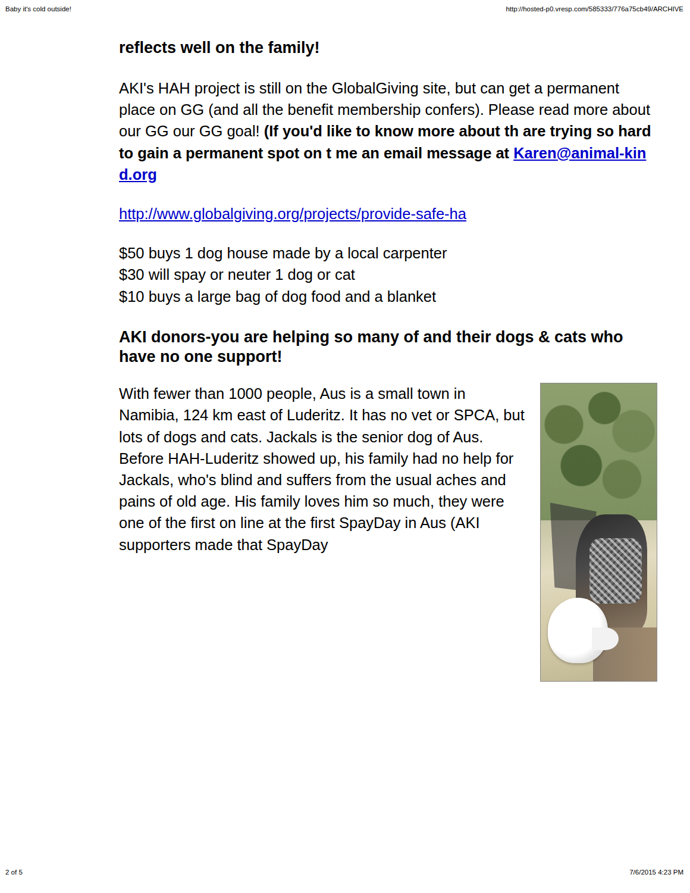Baby it's cold outside! http://hosted-p0.vresp.com/585333/776a75cb49/ARCHIVE
reflects well on the family!
AKI's HAH project is still on the GlobalGiving site, but can get a permanent place on GG (and all the benefit membership confers). Please read more about our GG our GG goal! (If you'd like to know more about th are trying so hard to gain a permanent spot on t me an email message at Karen@animal-kind.org
http://www.globalgiving.org/projects/provide-safe-ha
$50 buys 1 dog house made by a local carpenter
$30 will spay or neuter 1 dog or cat
$10 buys a large bag of dog food and a blanket
AKI donors-you are helping so many of and their dogs & cats who have no one support!
With fewer than 1000 people, Aus is a small town in Namibia, 124 km east of Luderitz. It has no vet or SPCA, but lots of dogs and cats. Jackals is the senior dog of Aus. Before HAH-Luderitz showed up, his family had no help for Jackals, who's blind and suffers from the usual aches and pains of old age. His family loves him so much, they were one of the first on line at the first SpayDay in Aus (AKI supporters made that SpayDay
2 of 5 7/6/2015 4:23 PM